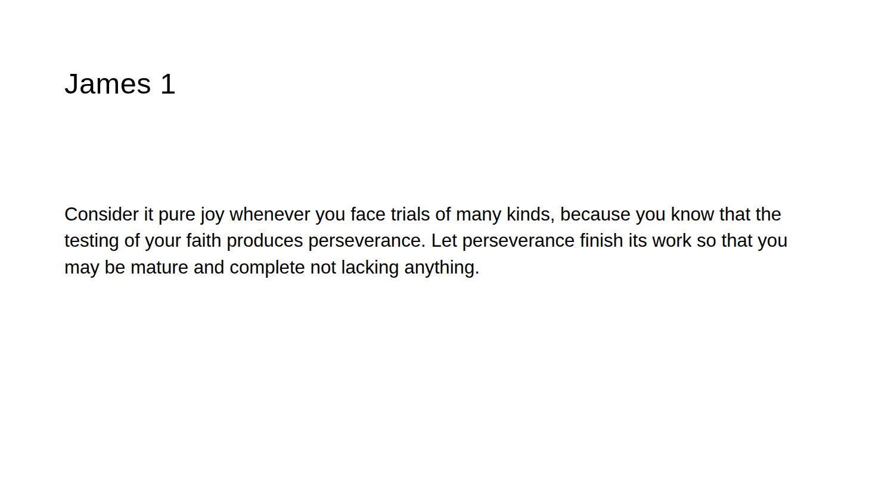James 1
Consider it pure joy whenever you face trials of many kinds, because you know that the testing of your faith produces perseverance. Let perseverance finish its work so that you may be mature and complete not lacking anything.